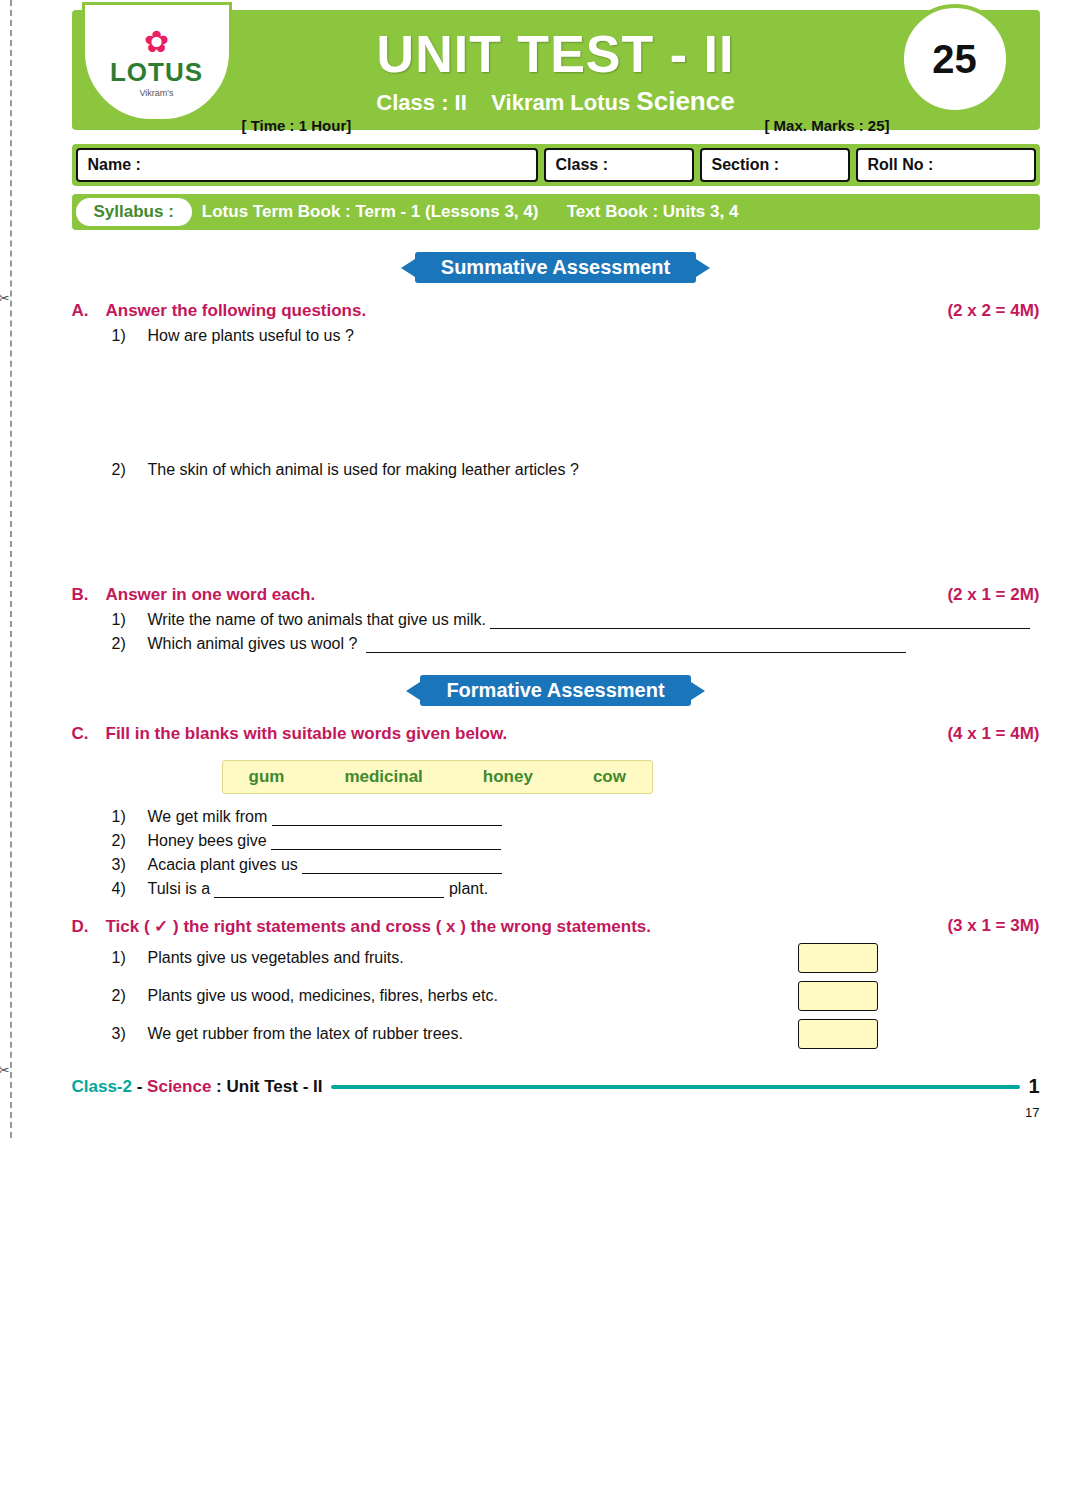✂ ✂
✿
LOTUS
Vikram's
UNIT TEST - II
Class : II Vikram Lotus Science
25
[ Time : 1 Hour]
[ Max. Marks : 25]
Name :
Class :
Section :
Roll No :
Syllabus :
Lotus Term Book : Term - 1 (Lessons 3, 4) Text Book : Units 3, 4
Summative Assessment
A. Answer the following questions.
(2 x 2 = 4M)
1) How are plants useful to us ?
2) The skin of which animal is used for making leather articles ?
B. Answer in one word each.
(2 x 1 = 2M)
1) Write the name of two animals that give us milk.
2) Which animal gives us wool ?
Formative Assessment
C. Fill in the blanks with suitable words given below.
(4 x 1 = 4M)
gum medicinal honey cow
1) We get milk from
2) Honey bees give
3) Acacia plant gives us
4) Tulsi is a plant.
D. Tick ( ✓ ) the right statements and cross ( x ) the wrong statements.
(3 x 1 = 3M)
1) Plants give us vegetables and fruits.
2) Plants give us wood, medicines, fibres, herbs etc.
3) We get rubber from the latex of rubber trees.
Class-2 - Science : Unit Test - II
1
17